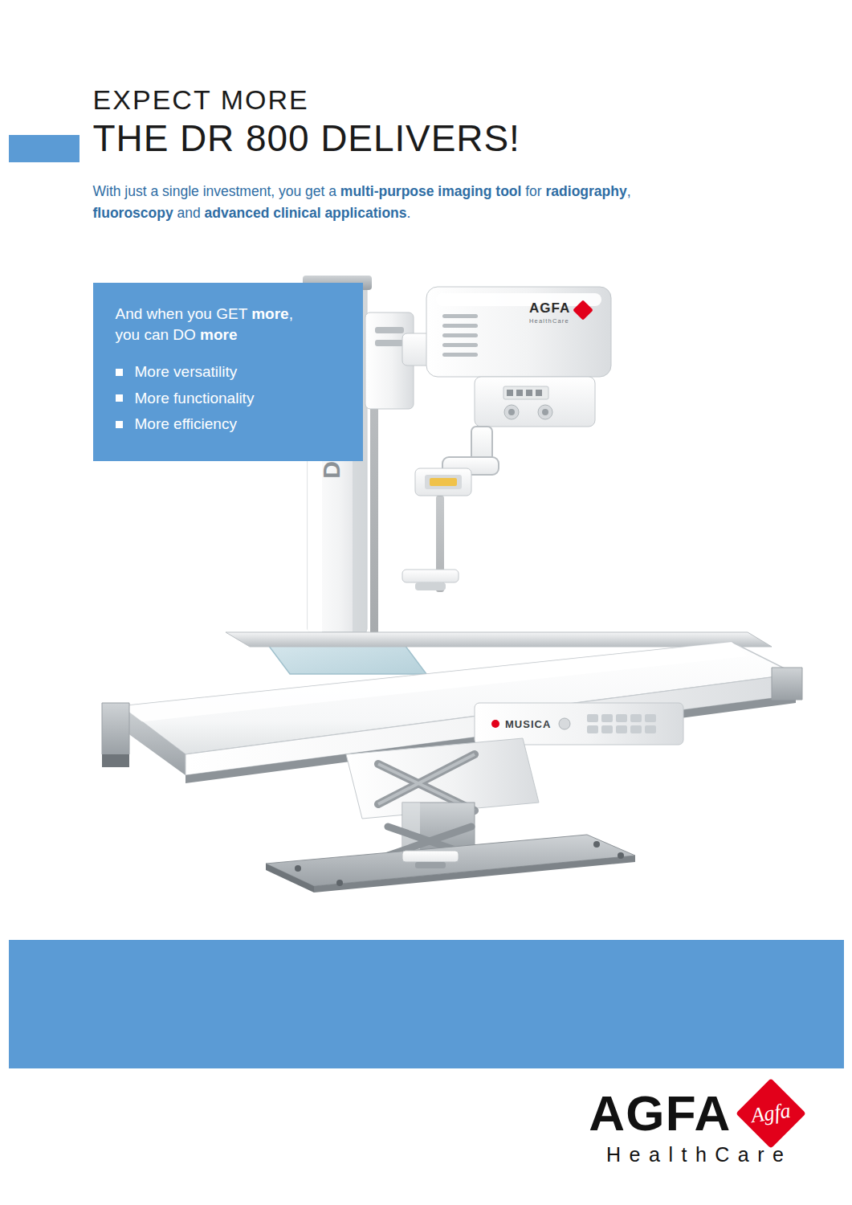EXPECT MORE THE DR 800 DELIVERS!
With just a single investment, you get a multi-purpose imaging tool for radiography, fluoroscopy and advanced clinical applications.
And when you GET more,
you can DO more
More versatility
More functionality
More efficiency
DR 800 AGFA HealthCare MUSICA
AGFA Agfa
HealthCare